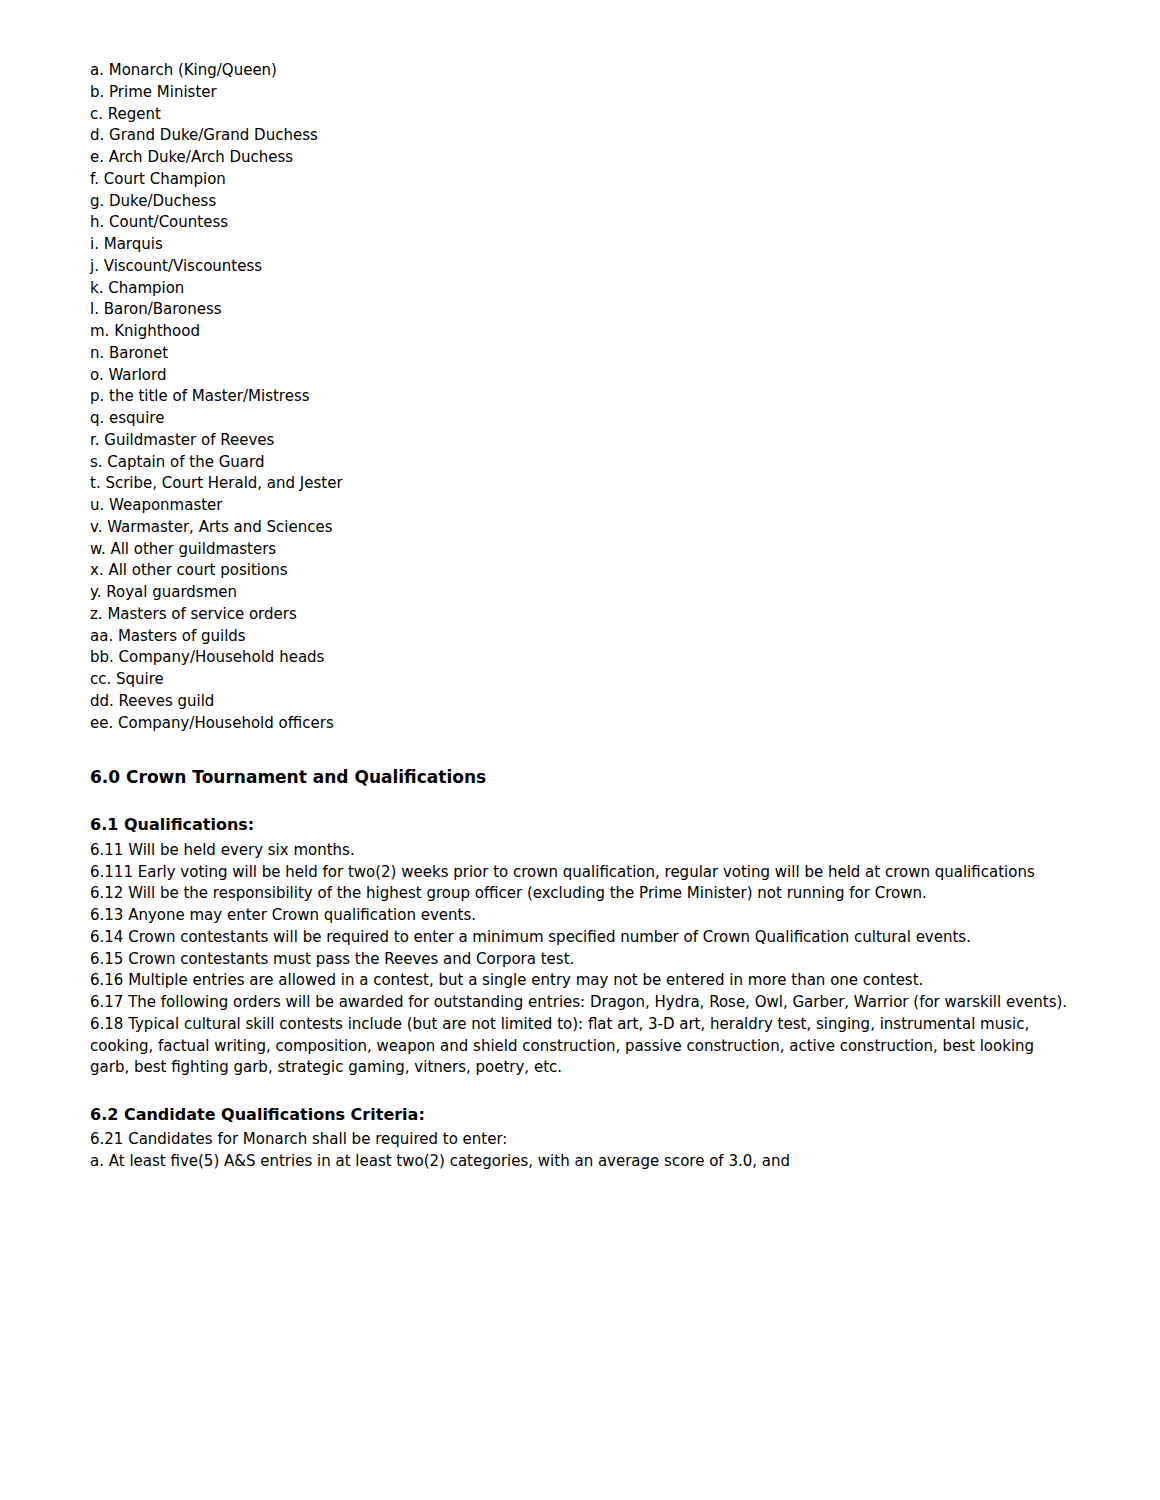a. Monarch (King/Queen)
b. Prime Minister
c. Regent
d. Grand Duke/Grand Duchess
e. Arch Duke/Arch Duchess
f. Court Champion
g. Duke/Duchess
h. Count/Countess
i. Marquis
j. Viscount/Viscountess
k. Champion
l. Baron/Baroness
m. Knighthood
n. Baronet
o. Warlord
p. the title of Master/Mistress
q. esquire
r. Guildmaster of Reeves
s. Captain of the Guard
t. Scribe, Court Herald, and Jester
u. Weaponmaster
v. Warmaster, Arts and Sciences
w. All other guildmasters
x. All other court positions
y. Royal guardsmen
z. Masters of service orders
aa. Masters of guilds
bb. Company/Household heads
cc. Squire
dd. Reeves guild
ee. Company/Household officers
6.0 Crown Tournament and Qualifications
6.1 Qualifications:
6.11 Will be held every six months.
6.111 Early voting will be held for two(2) weeks prior to crown qualification, regular voting will be held at crown qualifications
6.12 Will be the responsibility of the highest group officer (excluding the Prime Minister) not running for Crown.
6.13 Anyone may enter Crown qualification events.
6.14 Crown contestants will be required to enter a minimum specified number of Crown Qualification cultural events.
6.15 Crown contestants must pass the Reeves and Corpora test.
6.16 Multiple entries are allowed in a contest, but a single entry may not be entered in more than one contest.
6.17 The following orders will be awarded for outstanding entries: Dragon, Hydra, Rose, Owl, Garber, Warrior (for warskill events).
6.18 Typical cultural skill contests include (but are not limited to): flat art, 3-D art, heraldry test, singing, instrumental music, cooking, factual writing, composition, weapon and shield construction, passive construction, active construction, best looking garb, best fighting garb, strategic gaming, vitners, poetry, etc.
6.2 Candidate Qualifications Criteria:
6.21 Candidates for Monarch shall be required to enter:
a. At least five(5) A&S entries in at least two(2) categories, with an average score of 3.0, and